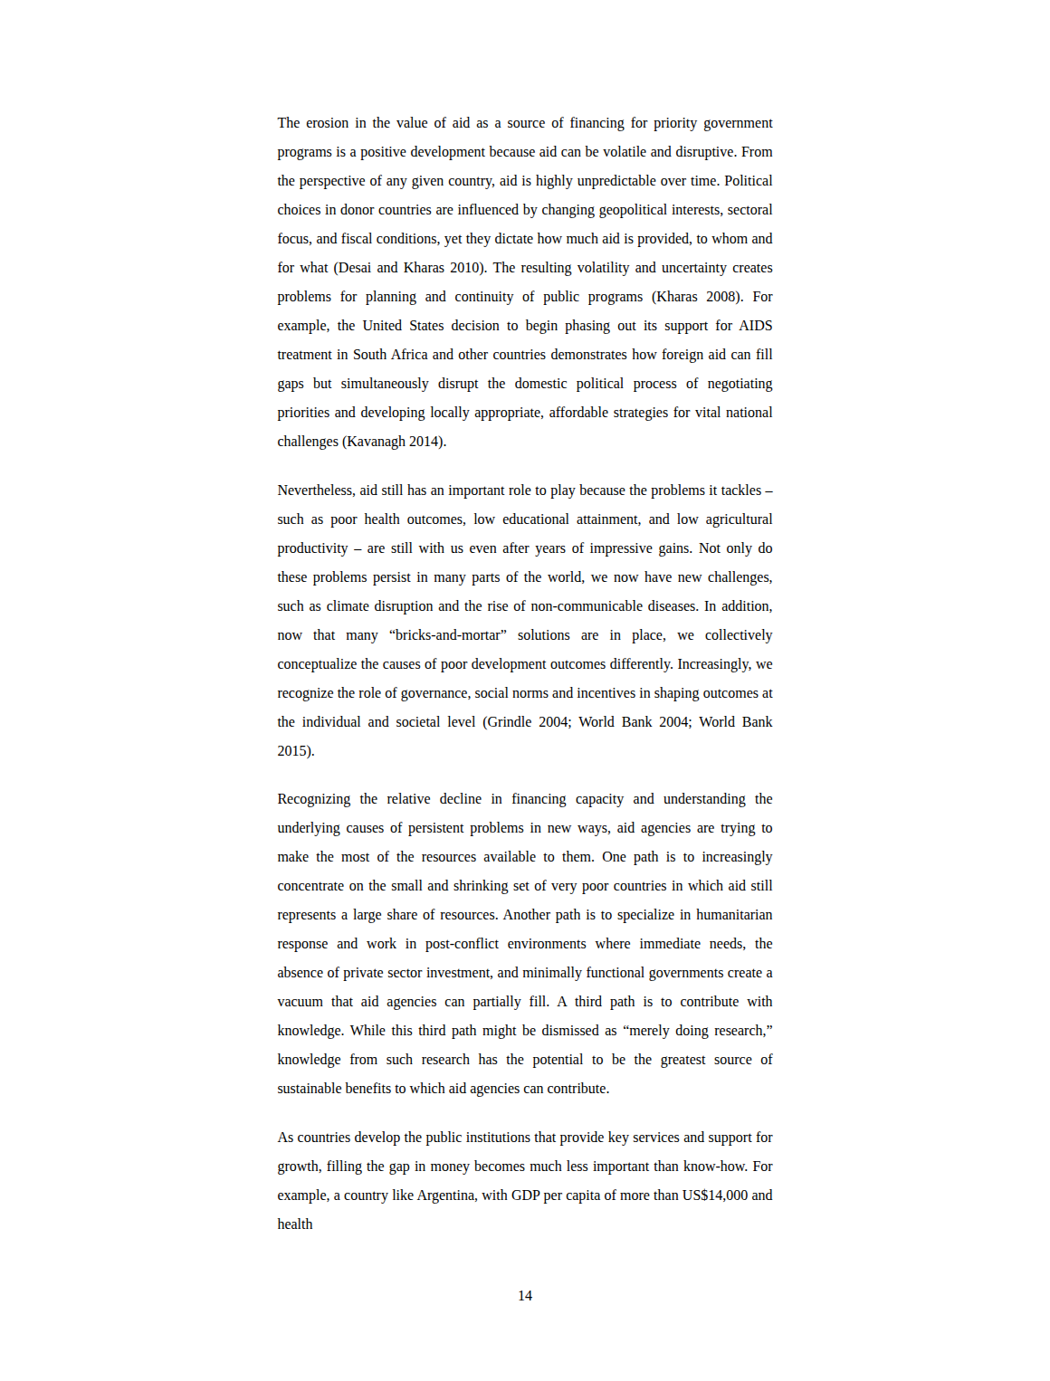The erosion in the value of aid as a source of financing for priority government programs is a positive development because aid can be volatile and disruptive. From the perspective of any given country, aid is highly unpredictable over time. Political choices in donor countries are influenced by changing geopolitical interests, sectoral focus, and fiscal conditions, yet they dictate how much aid is provided, to whom and for what (Desai and Kharas 2010). The resulting volatility and uncertainty creates problems for planning and continuity of public programs (Kharas 2008). For example, the United States decision to begin phasing out its support for AIDS treatment in South Africa and other countries demonstrates how foreign aid can fill gaps but simultaneously disrupt the domestic political process of negotiating priorities and developing locally appropriate, affordable strategies for vital national challenges (Kavanagh 2014).
Nevertheless, aid still has an important role to play because the problems it tackles – such as poor health outcomes, low educational attainment, and low agricultural productivity – are still with us even after years of impressive gains. Not only do these problems persist in many parts of the world, we now have new challenges, such as climate disruption and the rise of non-communicable diseases. In addition, now that many “bricks-and-mortar” solutions are in place, we collectively conceptualize the causes of poor development outcomes differently. Increasingly, we recognize the role of governance, social norms and incentives in shaping outcomes at the individual and societal level (Grindle 2004; World Bank 2004; World Bank 2015).
Recognizing the relative decline in financing capacity and understanding the underlying causes of persistent problems in new ways, aid agencies are trying to make the most of the resources available to them. One path is to increasingly concentrate on the small and shrinking set of very poor countries in which aid still represents a large share of resources. Another path is to specialize in humanitarian response and work in post-conflict environments where immediate needs, the absence of private sector investment, and minimally functional governments create a vacuum that aid agencies can partially fill. A third path is to contribute with knowledge. While this third path might be dismissed as “merely doing research,” knowledge from such research has the potential to be the greatest source of sustainable benefits to which aid agencies can contribute.
As countries develop the public institutions that provide key services and support for growth, filling the gap in money becomes much less important than know-how. For example, a country like Argentina, with GDP per capita of more than US$14,000 and health
14